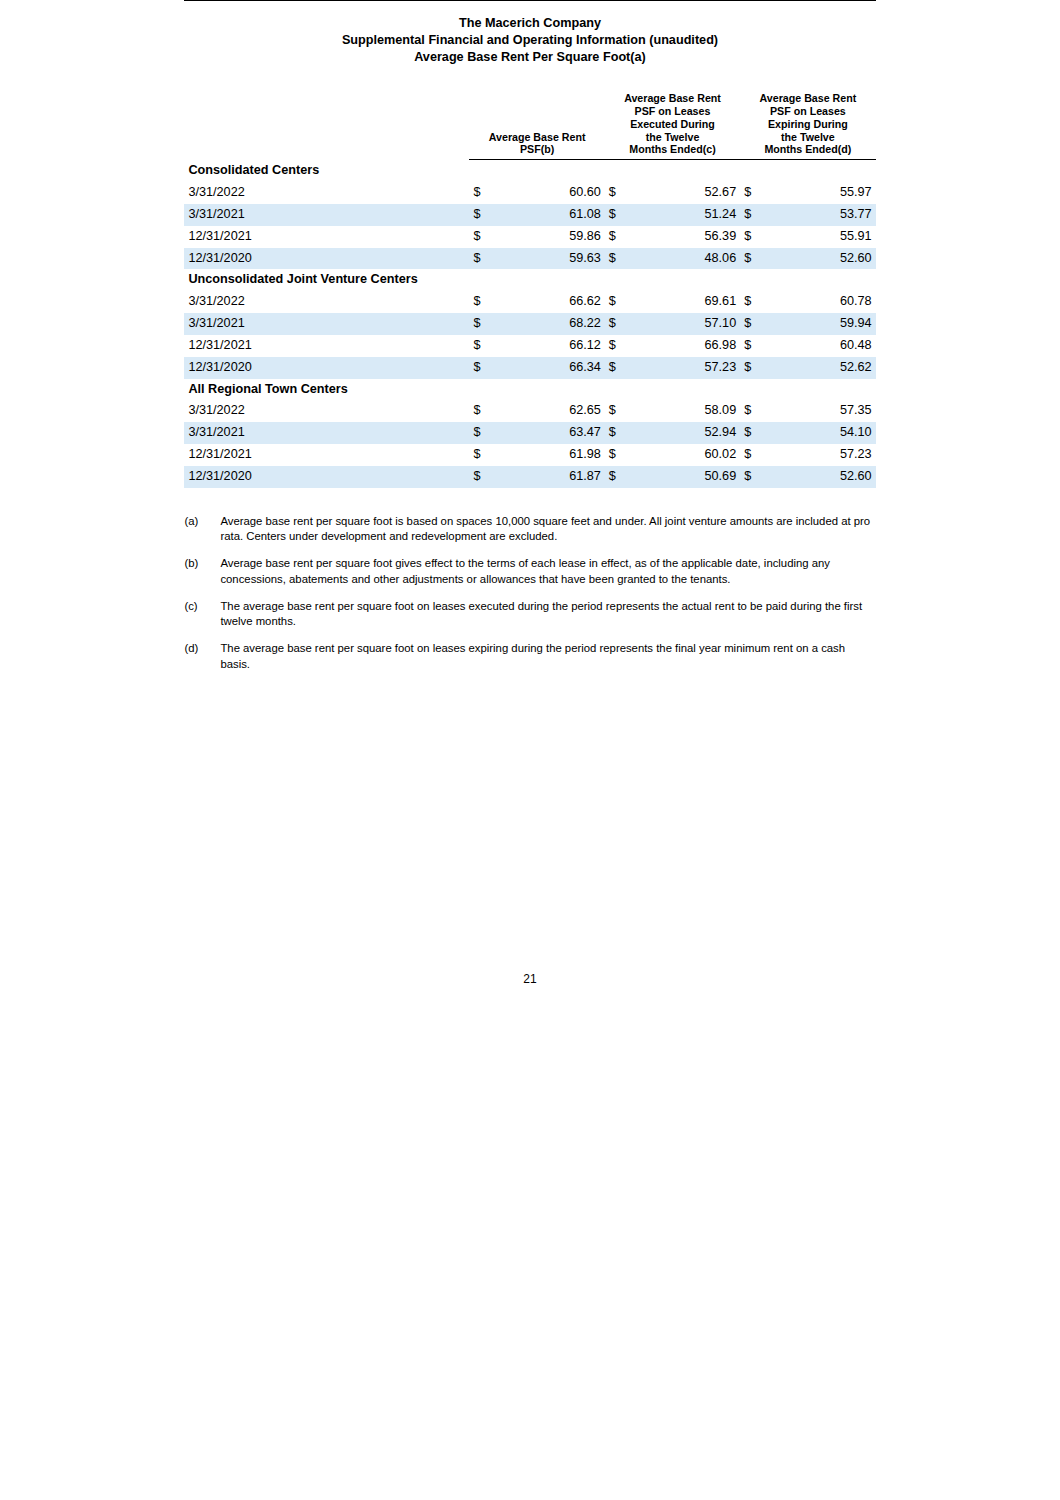The Macerich Company
Supplemental Financial and Operating Information (unaudited)
Average Base Rent Per Square Foot(a)
| | Average Base Rent PSF(b) | Average Base Rent PSF on Leases Executed During the Twelve Months Ended(c) | Average Base Rent PSF on Leases Expiring During the Twelve Months Ended(d) |
| --- | --- | --- | --- |
| Consolidated Centers |
| 3/31/2022 | $ | 60.60 | $ | 52.67 | $ | 55.97 |
| 3/31/2021 | $ | 61.08 | $ | 51.24 | $ | 53.77 |
| 12/31/2021 | $ | 59.86 | $ | 56.39 | $ | 55.91 |
| 12/31/2020 | $ | 59.63 | $ | 48.06 | $ | 52.60 |
| Unconsolidated Joint Venture Centers |
| 3/31/2022 | $ | 66.62 | $ | 69.61 | $ | 60.78 |
| 3/31/2021 | $ | 68.22 | $ | 57.10 | $ | 59.94 |
| 12/31/2021 | $ | 66.12 | $ | 66.98 | $ | 60.48 |
| 12/31/2020 | $ | 66.34 | $ | 57.23 | $ | 52.62 |
| All Regional Town Centers |
| 3/31/2022 | $ | 62.65 | $ | 58.09 | $ | 57.35 |
| 3/31/2021 | $ | 63.47 | $ | 52.94 | $ | 54.10 |
| 12/31/2021 | $ | 61.98 | $ | 60.02 | $ | 57.23 |
| 12/31/2020 | $ | 61.87 | $ | 50.69 | $ | 52.60 |
(a)
Average base rent per square foot is based on spaces 10,000 square feet and under. All joint venture amounts are included at pro rata. Centers under development and redevelopment are excluded.
(b)
Average base rent per square foot gives effect to the terms of each lease in effect, as of the applicable date, including any concessions, abatements and other adjustments or allowances that have been granted to the tenants.
(c)
The average base rent per square foot on leases executed during the period represents the actual rent to be paid during the first twelve months.
(d)
The average base rent per square foot on leases expiring during the period represents the final year minimum rent on a cash basis.
21